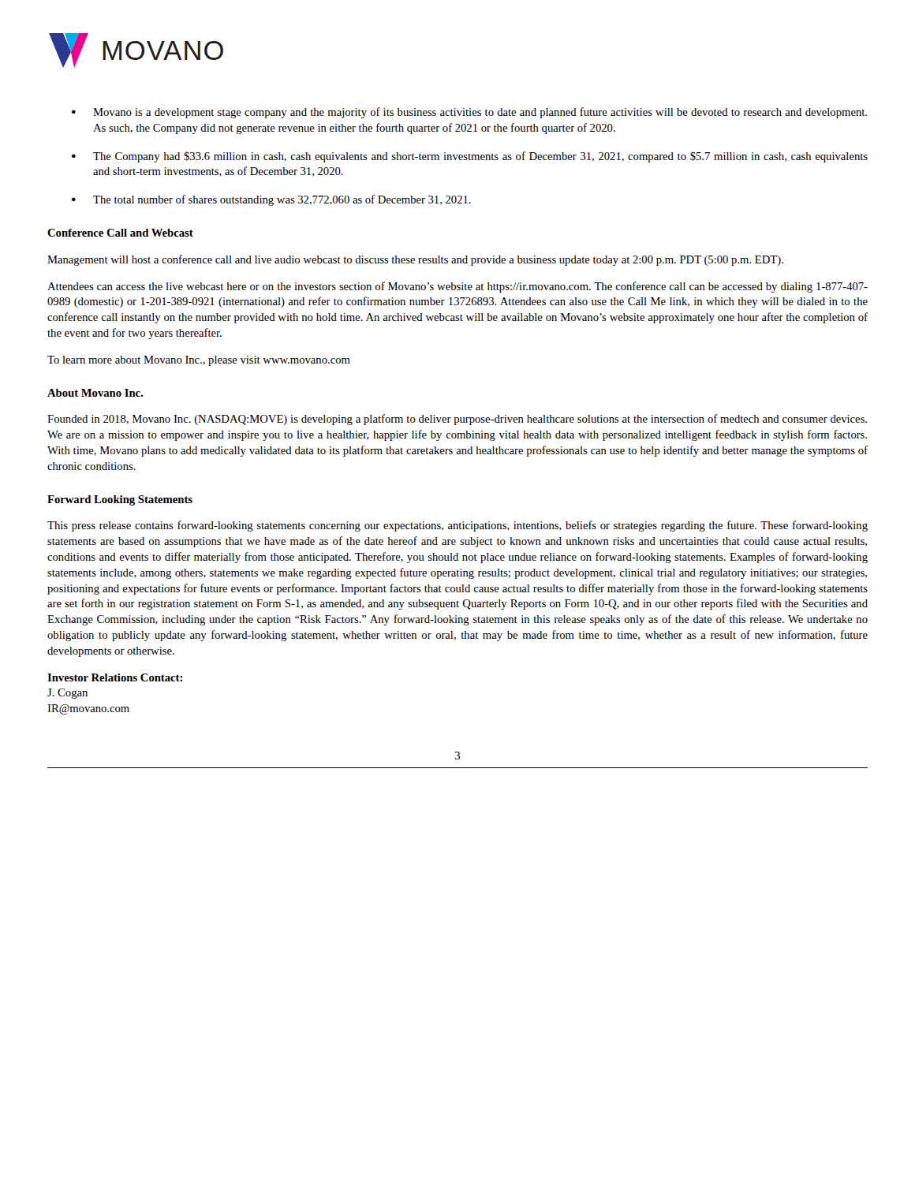MOVANO
Movano is a development stage company and the majority of its business activities to date and planned future activities will be devoted to research and development. As such, the Company did not generate revenue in either the fourth quarter of 2021 or the fourth quarter of 2020.
The Company had $33.6 million in cash, cash equivalents and short-term investments as of December 31, 2021, compared to $5.7 million in cash, cash equivalents and short-term investments, as of December 31, 2020.
The total number of shares outstanding was 32,772,060 as of December 31, 2021.
Conference Call and Webcast
Management will host a conference call and live audio webcast to discuss these results and provide a business update today at 2:00 p.m. PDT (5:00 p.m. EDT).
Attendees can access the live webcast here or on the investors section of Movano’s website at https://ir.movano.com. The conference call can be accessed by dialing 1-877-407-0989 (domestic) or 1-201-389-0921 (international) and refer to confirmation number 13726893. Attendees can also use the Call Me link, in which they will be dialed in to the conference call instantly on the number provided with no hold time. An archived webcast will be available on Movano’s website approximately one hour after the completion of the event and for two years thereafter.
To learn more about Movano Inc., please visit www.movano.com
About Movano Inc.
Founded in 2018, Movano Inc. (NASDAQ:MOVE) is developing a platform to deliver purpose-driven healthcare solutions at the intersection of medtech and consumer devices. We are on a mission to empower and inspire you to live a healthier, happier life by combining vital health data with personalized intelligent feedback in stylish form factors. With time, Movano plans to add medically validated data to its platform that caretakers and healthcare professionals can use to help identify and better manage the symptoms of chronic conditions.
Forward Looking Statements
This press release contains forward-looking statements concerning our expectations, anticipations, intentions, beliefs or strategies regarding the future. These forward-looking statements are based on assumptions that we have made as of the date hereof and are subject to known and unknown risks and uncertainties that could cause actual results, conditions and events to differ materially from those anticipated. Therefore, you should not place undue reliance on forward-looking statements. Examples of forward-looking statements include, among others, statements we make regarding expected future operating results; product development, clinical trial and regulatory initiatives; our strategies, positioning and expectations for future events or performance. Important factors that could cause actual results to differ materially from those in the forward-looking statements are set forth in our registration statement on Form S-1, as amended, and any subsequent Quarterly Reports on Form 10-Q, and in our other reports filed with the Securities and Exchange Commission, including under the caption “Risk Factors.” Any forward-looking statement in this release speaks only as of the date of this release. We undertake no obligation to publicly update any forward-looking statement, whether written or oral, that may be made from time to time, whether as a result of new information, future developments or otherwise.
Investor Relations Contact:
J. Cogan
IR@movano.com
3